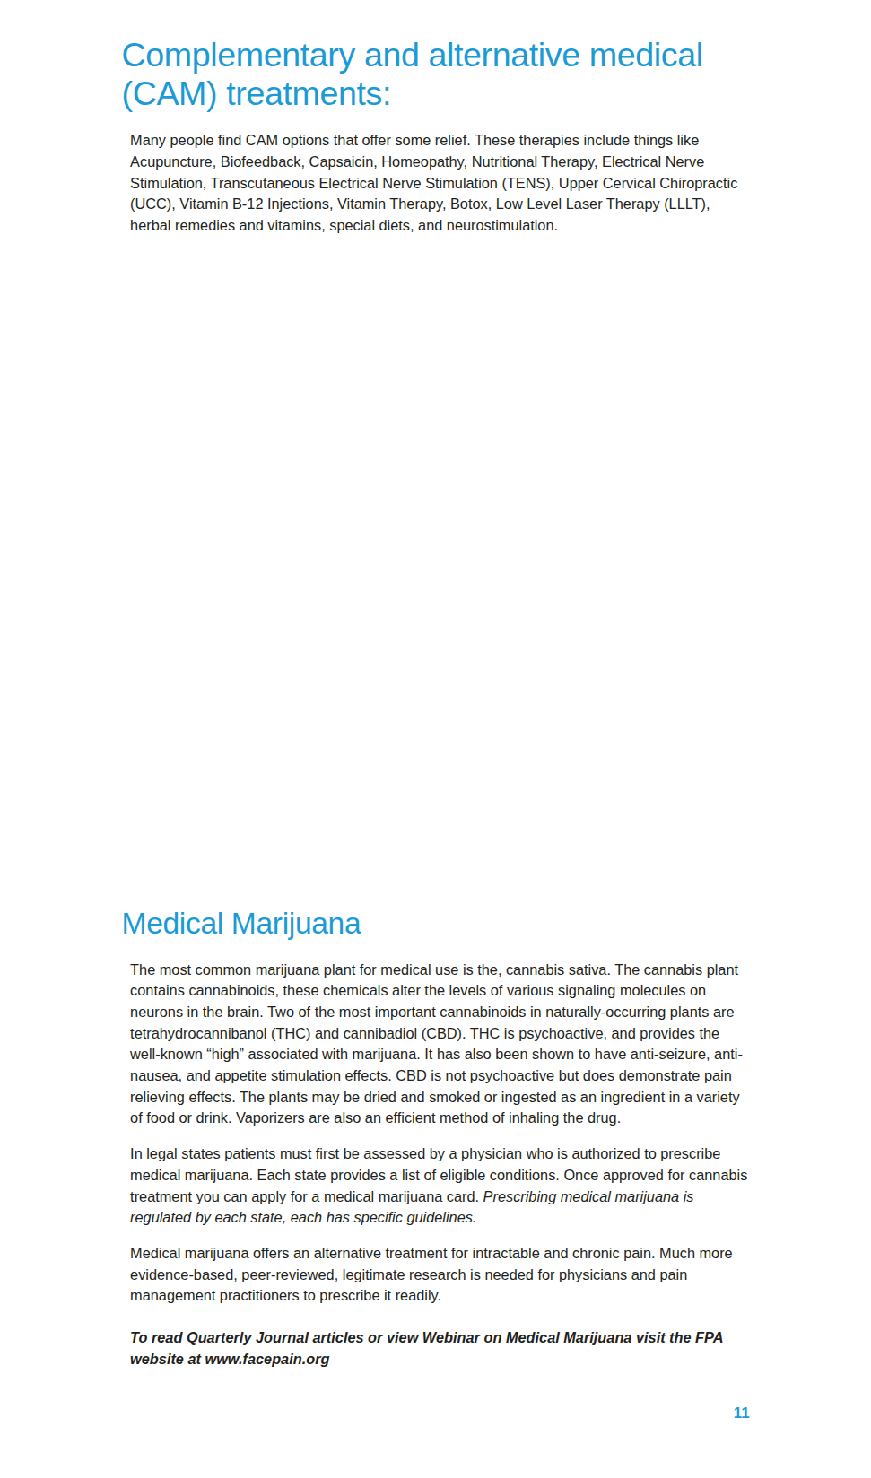Complementary and alternative medical (CAM) treatments:
Many people find CAM options that offer some relief. These therapies include things like Acupuncture, Biofeedback, Capsaicin, Homeopathy, Nutritional Therapy, Electrical Nerve Stimulation, Transcutaneous Electrical Nerve Stimulation (TENS), Upper Cervical Chiropractic (UCC), Vitamin B-12 Injections, Vitamin Therapy, Botox, Low Level Laser Therapy (LLLT), herbal remedies and vitamins, special diets, and neurostimulation.
Medical Marijuana
The most common marijuana plant for medical use is the, cannabis sativa. The cannabis plant contains cannabinoids, these chemicals alter the levels of various signaling molecules on neurons in the brain. Two of the most important cannabinoids in naturally-occurring plants are tetrahydrocannibanol (THC) and cannibadiol (CBD). THC is psychoactive, and provides the well-known “high” associated with marijuana. It has also been shown to have anti-seizure, anti-nausea, and appetite stimulation effects. CBD is not psychoactive but does demonstrate pain relieving effects. The plants may be dried and smoked or ingested as an ingredient in a variety of food or drink. Vaporizers are also an efficient method of inhaling the drug.
In legal states patients must first be assessed by a physician who is authorized to prescribe medical marijuana. Each state provides a list of eligible conditions. Once approved for cannabis treatment you can apply for a medical marijuana card. Prescribing medical marijuana is regulated by each state, each has specific guidelines.
Medical marijuana offers an alternative treatment for intractable and chronic pain. Much more evidence-based, peer-reviewed, legitimate research is needed for physicians and pain management practitioners to prescribe it readily.
To read Quarterly Journal articles or view Webinar on Medical Marijuana visit the FPA website at www.facepain.org
11